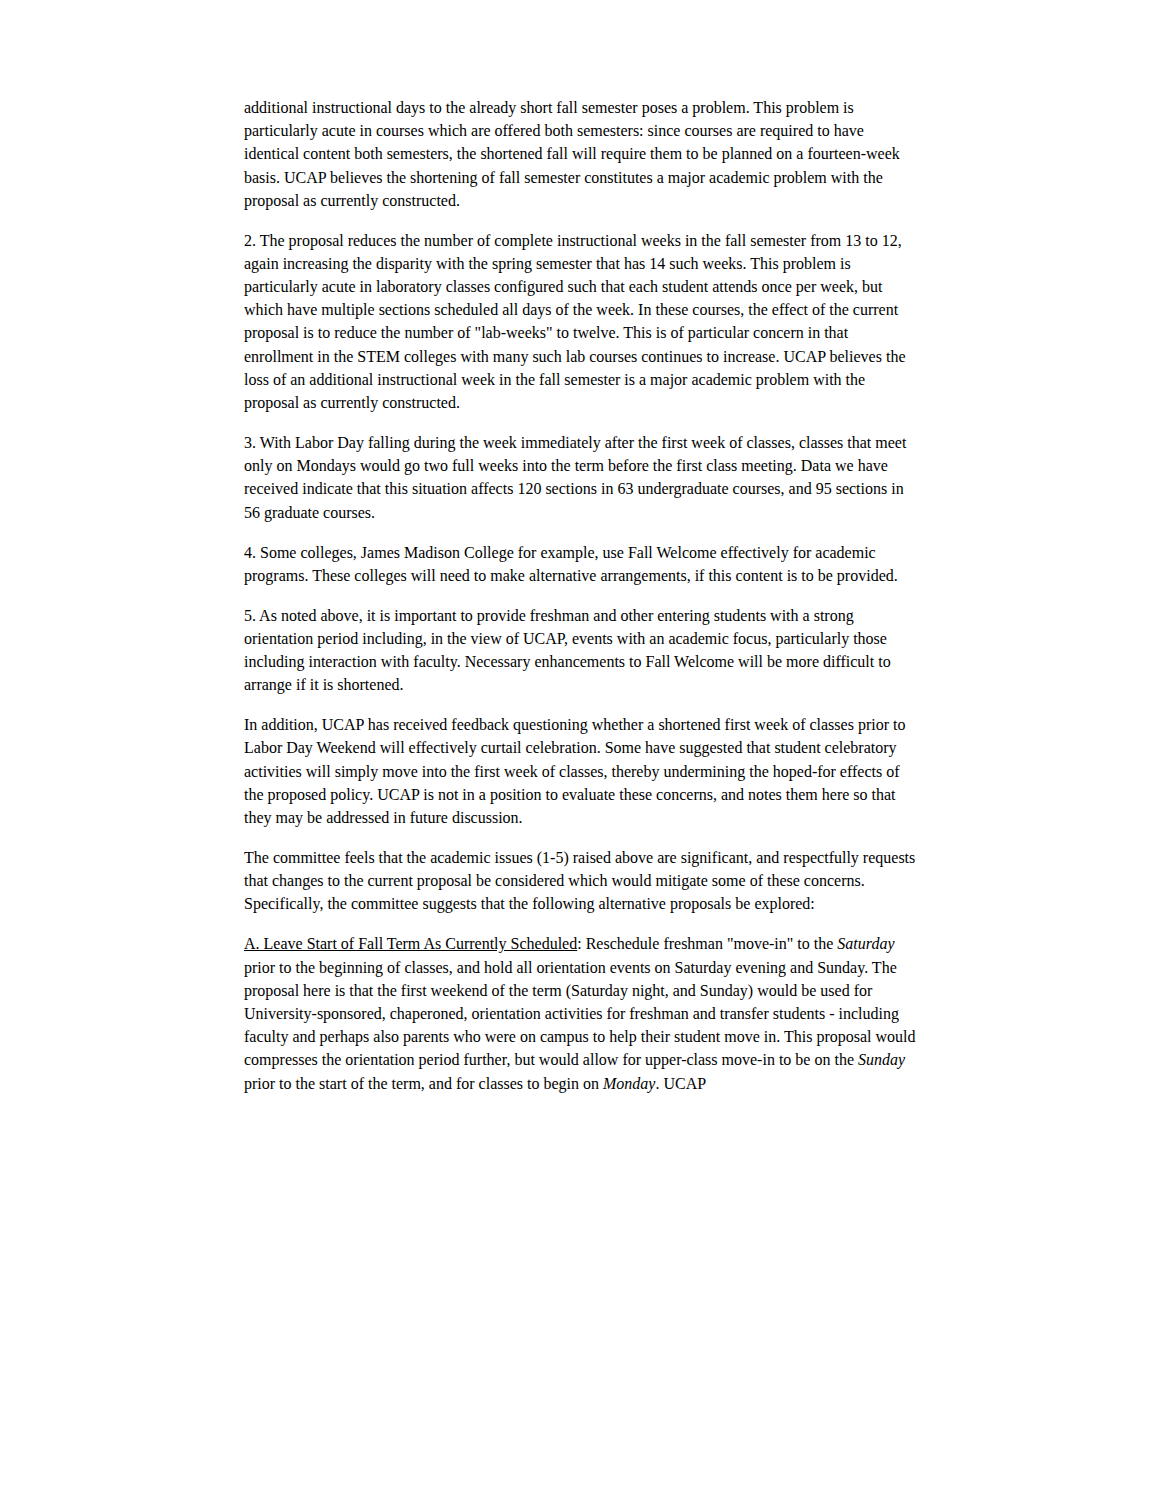additional instructional days to the already short fall semester poses a problem. This problem is particularly acute in courses which are offered both semesters: since courses are required to have identical content both semesters, the shortened fall will require them to be planned on a fourteen-week basis. UCAP believes the shortening of fall semester constitutes a major academic problem with the proposal as currently constructed.
2. The proposal reduces the number of complete instructional weeks in the fall semester from 13 to 12, again increasing the disparity with the spring semester that has 14 such weeks. This problem is particularly acute in laboratory classes configured such that each student attends once per week, but which have multiple sections scheduled all days of the week. In these courses, the effect of the current proposal is to reduce the number of "lab-weeks" to twelve. This is of particular concern in that enrollment in the STEM colleges with many such lab courses continues to increase. UCAP believes the loss of an additional instructional week in the fall semester is a major academic problem with the proposal as currently constructed.
3. With Labor Day falling during the week immediately after the first week of classes, classes that meet only on Mondays would go two full weeks into the term before the first class meeting. Data we have received indicate that this situation affects 120 sections in 63 undergraduate courses, and 95 sections in 56 graduate courses.
4. Some colleges, James Madison College for example, use Fall Welcome effectively for academic programs. These colleges will need to make alternative arrangements, if this content is to be provided.
5. As noted above, it is important to provide freshman and other entering students with a strong orientation period including, in the view of UCAP, events with an academic focus, particularly those including interaction with faculty. Necessary enhancements to Fall Welcome will be more difficult to arrange if it is shortened.
In addition, UCAP has received feedback questioning whether a shortened first week of classes prior to Labor Day Weekend will effectively curtail celebration. Some have suggested that student celebratory activities will simply move into the first week of classes, thereby undermining the hoped-for effects of the proposed policy. UCAP is not in a position to evaluate these concerns, and notes them here so that they may be addressed in future discussion.
The committee feels that the academic issues (1-5) raised above are significant, and respectfully requests that changes to the current proposal be considered which would mitigate some of these concerns. Specifically, the committee suggests that the following alternative proposals be explored:
A. Leave Start of Fall Term As Currently Scheduled: Reschedule freshman "move-in" to the Saturday prior to the beginning of classes, and hold all orientation events on Saturday evening and Sunday. The proposal here is that the first weekend of the term (Saturday night, and Sunday) would be used for University-sponsored, chaperoned, orientation activities for freshman and transfer students - including faculty and perhaps also parents who were on campus to help their student move in. This proposal would compresses the orientation period further, but would allow for upper-class move-in to be on the Sunday prior to the start of the term, and for classes to begin on Monday. UCAP